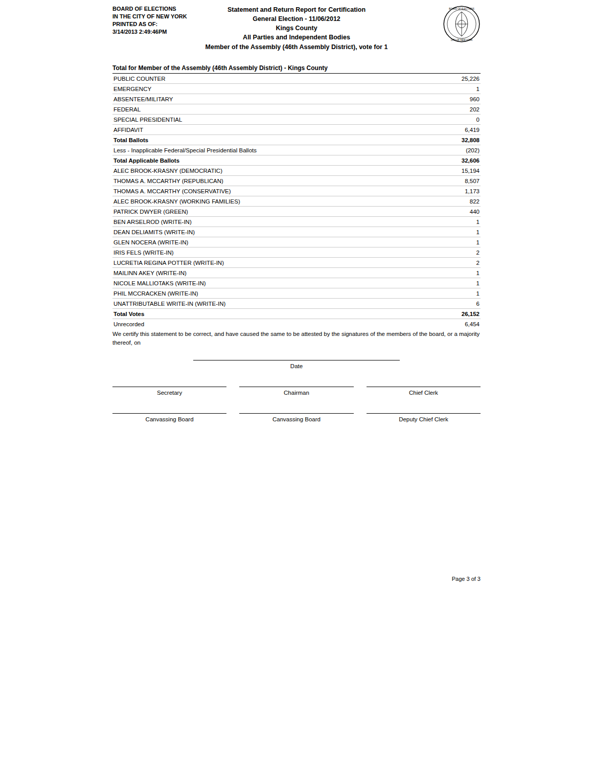BOARD OF ELECTIONS
IN THE CITY OF NEW YORK
PRINTED AS OF:
3/14/2013 2:49:46PM
Statement and Return Report for Certification
General Election - 11/06/2012
Kings County
All Parties and Independent Bodies
Member of the Assembly (46th Assembly District), vote for 1
BOARD OF ELECTIONS CITY OF NEW YORK
Total for Member of the Assembly (46th Assembly District) - Kings County
| PUBLIC COUNTER | 25,226 |
| EMERGENCY | 1 |
| ABSENTEE/MILITARY | 960 |
| FEDERAL | 202 |
| SPECIAL PRESIDENTIAL | 0 |
| AFFIDAVIT | 6,419 |
| Total Ballots | 32,808 |
| Less - Inapplicable Federal/Special Presidential Ballots | (202) |
| Total Applicable Ballots | 32,606 |
| ALEC BROOK-KRASNY (DEMOCRATIC) | 15,194 |
| THOMAS A. MCCARTHY (REPUBLICAN) | 8,507 |
| THOMAS A. MCCARTHY (CONSERVATIVE) | 1,173 |
| ALEC BROOK-KRASNY (WORKING FAMILIES) | 822 |
| PATRICK DWYER (GREEN) | 440 |
| BEN ARSELROD (WRITE-IN) | 1 |
| DEAN DELIAMITS (WRITE-IN) | 1 |
| GLEN NOCERA (WRITE-IN) | 1 |
| IRIS FELS (WRITE-IN) | 2 |
| LUCRETIA REGINA POTTER (WRITE-IN) | 2 |
| MAILINN AKEY (WRITE-IN) | 1 |
| NICOLE MALLIOTAKS (WRITE-IN) | 1 |
| PHIL MCCRACKEN (WRITE-IN) | 1 |
| UNATTRIBUTABLE WRITE-IN (WRITE-IN) | 6 |
| Total Votes | 26,152 |
| Unrecorded | 6,454 |
We certify this statement to be correct, and have caused the same to be attested by the signatures of the members of the board, or a majority thereof, on
Date
Secretary
Chairman
Chief Clerk
Canvassing Board
Canvassing Board
Deputy Chief Clerk
Page 3 of 3